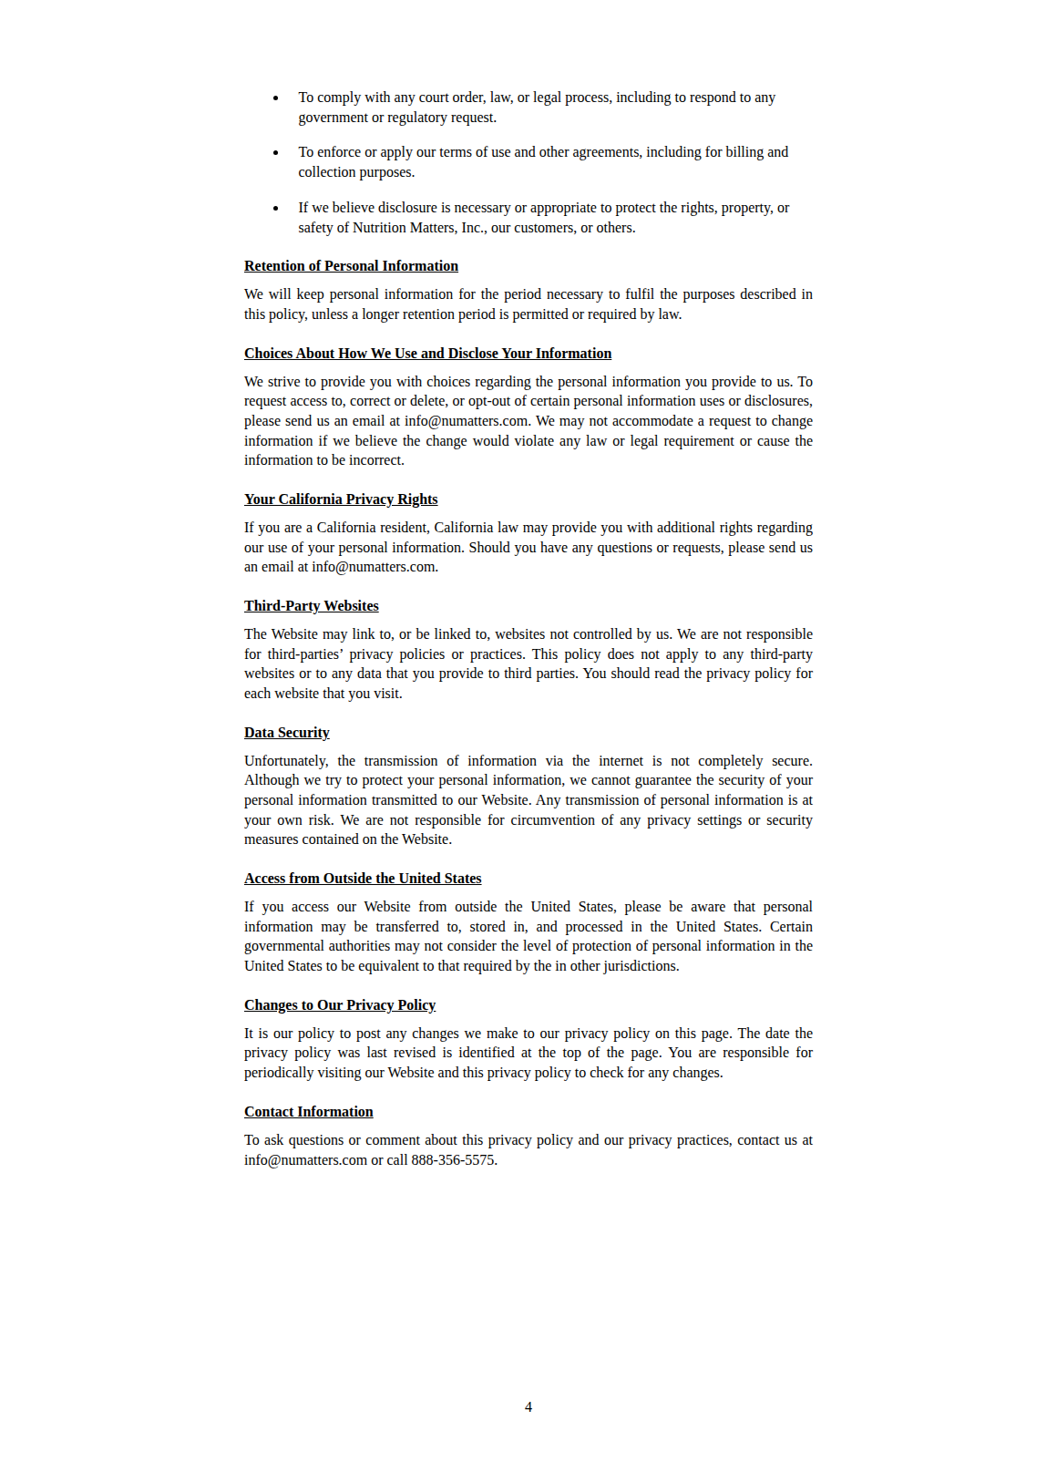To comply with any court order, law, or legal process, including to respond to any government or regulatory request.
To enforce or apply our terms of use and other agreements, including for billing and collection purposes.
If we believe disclosure is necessary or appropriate to protect the rights, property, or safety of Nutrition Matters, Inc., our customers, or others.
Retention of Personal Information
We will keep personal information for the period necessary to fulfil the purposes described in this policy, unless a longer retention period is permitted or required by law.
Choices About How We Use and Disclose Your Information
We strive to provide you with choices regarding the personal information you provide to us. To request access to, correct or delete, or opt-out of certain personal information uses or disclosures, please send us an email at info@numatters.com. We may not accommodate a request to change information if we believe the change would violate any law or legal requirement or cause the information to be incorrect.
Your California Privacy Rights
If you are a California resident, California law may provide you with additional rights regarding our use of your personal information. Should you have any questions or requests, please send us an email at info@numatters.com.
Third-Party Websites
The Website may link to, or be linked to, websites not controlled by us. We are not responsible for third-parties’ privacy policies or practices. This policy does not apply to any third-party websites or to any data that you provide to third parties. You should read the privacy policy for each website that you visit.
Data Security
Unfortunately, the transmission of information via the internet is not completely secure. Although we try to protect your personal information, we cannot guarantee the security of your personal information transmitted to our Website. Any transmission of personal information is at your own risk. We are not responsible for circumvention of any privacy settings or security measures contained on the Website.
Access from Outside the United States
If you access our Website from outside the United States, please be aware that personal information may be transferred to, stored in, and processed in the United States. Certain governmental authorities may not consider the level of protection of personal information in the United States to be equivalent to that required by the in other jurisdictions.
Changes to Our Privacy Policy
It is our policy to post any changes we make to our privacy policy on this page. The date the privacy policy was last revised is identified at the top of the page. You are responsible for periodically visiting our Website and this privacy policy to check for any changes.
Contact Information
To ask questions or comment about this privacy policy and our privacy practices, contact us at info@numatters.com or call 888-356-5575.
4